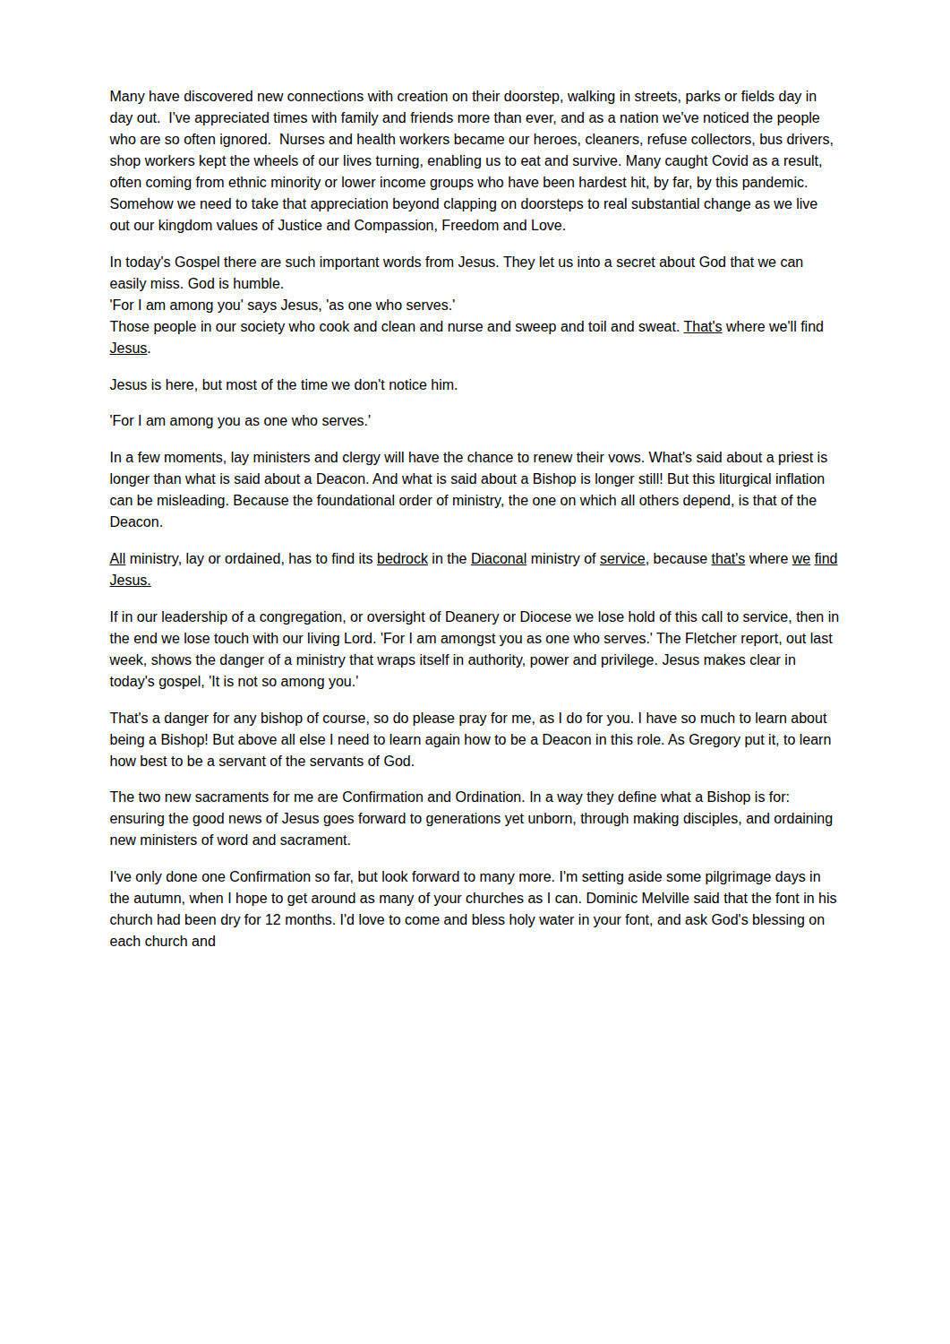Many have discovered new connections with creation on their doorstep, walking in streets, parks or fields day in day out. I've appreciated times with family and friends more than ever, and as a nation we've noticed the people who are so often ignored. Nurses and health workers became our heroes, cleaners, refuse collectors, bus drivers, shop workers kept the wheels of our lives turning, enabling us to eat and survive. Many caught Covid as a result, often coming from ethnic minority or lower income groups who have been hardest hit, by far, by this pandemic. Somehow we need to take that appreciation beyond clapping on doorsteps to real substantial change as we live out our kingdom values of Justice and Compassion, Freedom and Love.
In today's Gospel there are such important words from Jesus. They let us into a secret about God that we can easily miss. God is humble.
'For I am among you' says Jesus, 'as one who serves.'
Those people in our society who cook and clean and nurse and sweep and toil and sweat. That's where we'll find Jesus.
Jesus is here, but most of the time we don't notice him.
'For I am among you as one who serves.'
In a few moments, lay ministers and clergy will have the chance to renew their vows. What's said about a priest is longer than what is said about a Deacon. And what is said about a Bishop is longer still! But this liturgical inflation can be misleading. Because the foundational order of ministry, the one on which all others depend, is that of the Deacon.
All ministry, lay or ordained, has to find its bedrock in the Diaconal ministry of service, because that's where we find Jesus.
If in our leadership of a congregation, or oversight of Deanery or Diocese we lose hold of this call to service, then in the end we lose touch with our living Lord. 'For I am amongst you as one who serves.' The Fletcher report, out last week, shows the danger of a ministry that wraps itself in authority, power and privilege. Jesus makes clear in today's gospel, 'It is not so among you.'
That's a danger for any bishop of course, so do please pray for me, as I do for you. I have so much to learn about being a Bishop! But above all else I need to learn again how to be a Deacon in this role. As Gregory put it, to learn how best to be a servant of the servants of God.
The two new sacraments for me are Confirmation and Ordination. In a way they define what a Bishop is for: ensuring the good news of Jesus goes forward to generations yet unborn, through making disciples, and ordaining new ministers of word and sacrament.
I've only done one Confirmation so far, but look forward to many more. I'm setting aside some pilgrimage days in the autumn, when I hope to get around as many of your churches as I can. Dominic Melville said that the font in his church had been dry for 12 months. I'd love to come and bless holy water in your font, and ask God's blessing on each church and